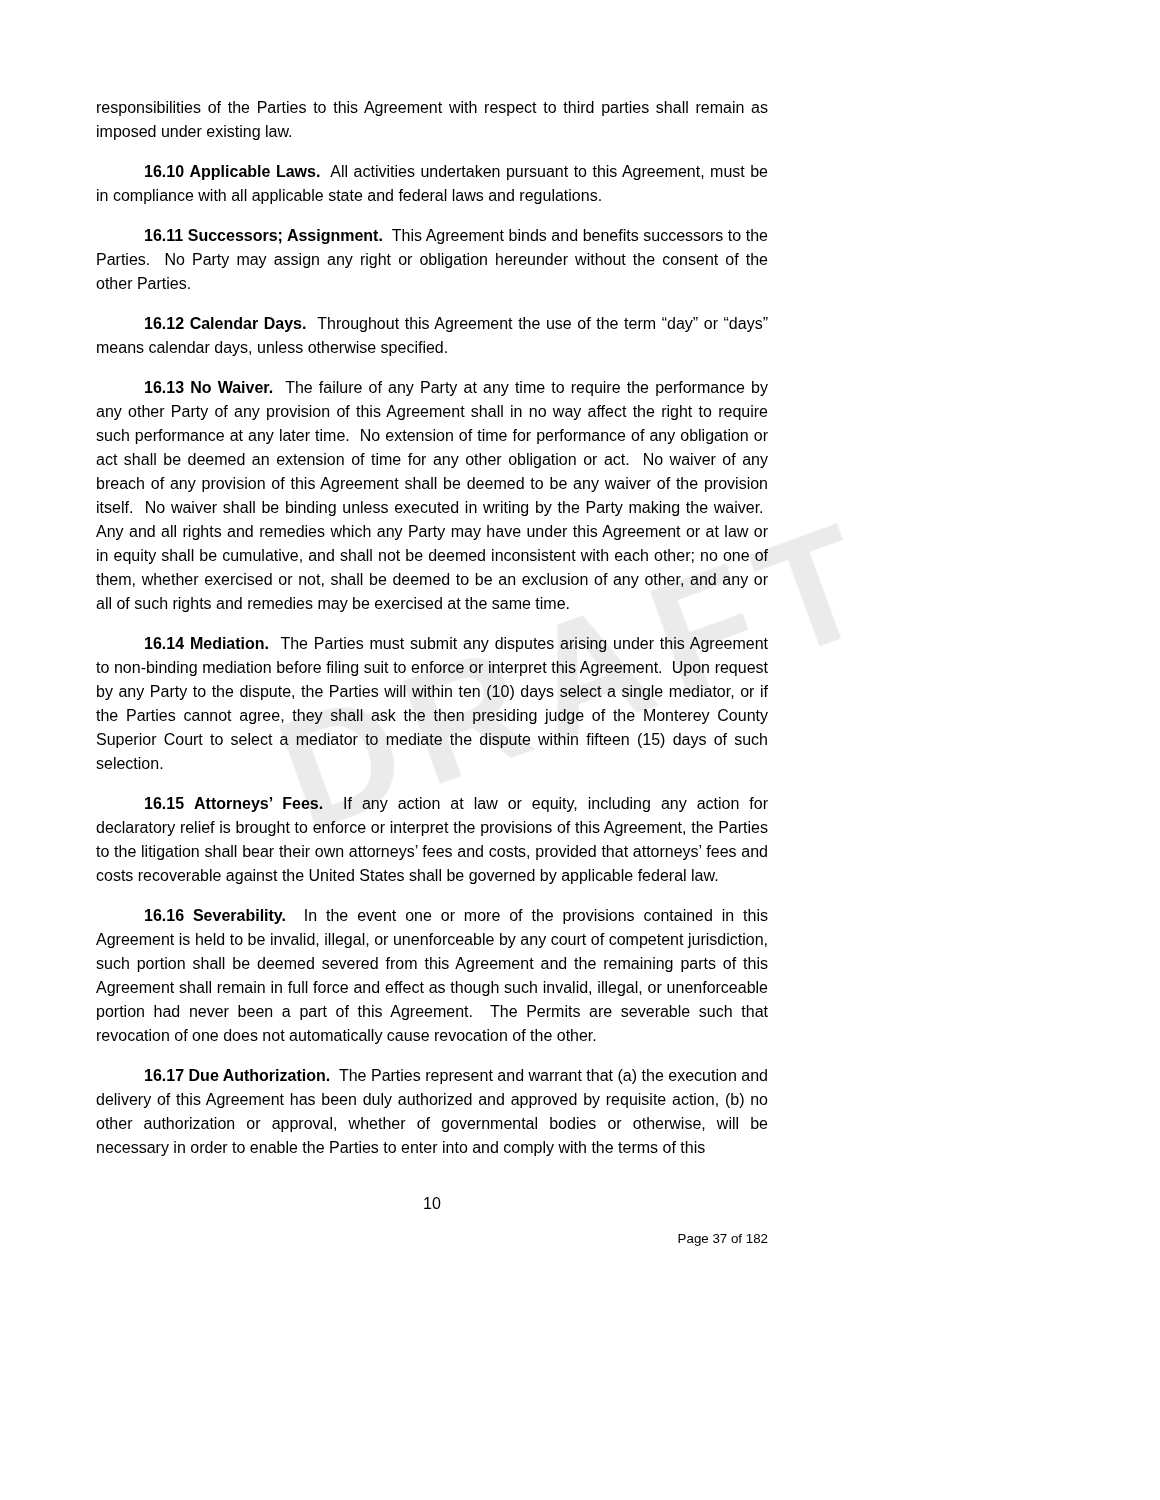DRAFT
responsibilities of the Parties to this Agreement with respect to third parties shall remain as imposed under existing law.
16.10 Applicable Laws. All activities undertaken pursuant to this Agreement, must be in compliance with all applicable state and federal laws and regulations.
16.11 Successors; Assignment. This Agreement binds and benefits successors to the Parties. No Party may assign any right or obligation hereunder without the consent of the other Parties.
16.12 Calendar Days. Throughout this Agreement the use of the term “day” or “days” means calendar days, unless otherwise specified.
16.13 No Waiver. The failure of any Party at any time to require the performance by any other Party of any provision of this Agreement shall in no way affect the right to require such performance at any later time. No extension of time for performance of any obligation or act shall be deemed an extension of time for any other obligation or act. No waiver of any breach of any provision of this Agreement shall be deemed to be any waiver of the provision itself. No waiver shall be binding unless executed in writing by the Party making the waiver. Any and all rights and remedies which any Party may have under this Agreement or at law or in equity shall be cumulative, and shall not be deemed inconsistent with each other; no one of them, whether exercised or not, shall be deemed to be an exclusion of any other, and any or all of such rights and remedies may be exercised at the same time.
16.14 Mediation. The Parties must submit any disputes arising under this Agreement to non-binding mediation before filing suit to enforce or interpret this Agreement. Upon request by any Party to the dispute, the Parties will within ten (10) days select a single mediator, or if the Parties cannot agree, they shall ask the then presiding judge of the Monterey County Superior Court to select a mediator to mediate the dispute within fifteen (15) days of such selection.
16.15 Attorneys’ Fees. If any action at law or equity, including any action for declaratory relief is brought to enforce or interpret the provisions of this Agreement, the Parties to the litigation shall bear their own attorneys’ fees and costs, provided that attorneys’ fees and costs recoverable against the United States shall be governed by applicable federal law.
16.16 Severability. In the event one or more of the provisions contained in this Agreement is held to be invalid, illegal, or unenforceable by any court of competent jurisdiction, such portion shall be deemed severed from this Agreement and the remaining parts of this Agreement shall remain in full force and effect as though such invalid, illegal, or unenforceable portion had never been a part of this Agreement. The Permits are severable such that revocation of one does not automatically cause revocation of the other.
16.17 Due Authorization. The Parties represent and warrant that (a) the execution and delivery of this Agreement has been duly authorized and approved by requisite action, (b) no other authorization or approval, whether of governmental bodies or otherwise, will be necessary in order to enable the Parties to enter into and comply with the terms of this
10
Page 37 of 182